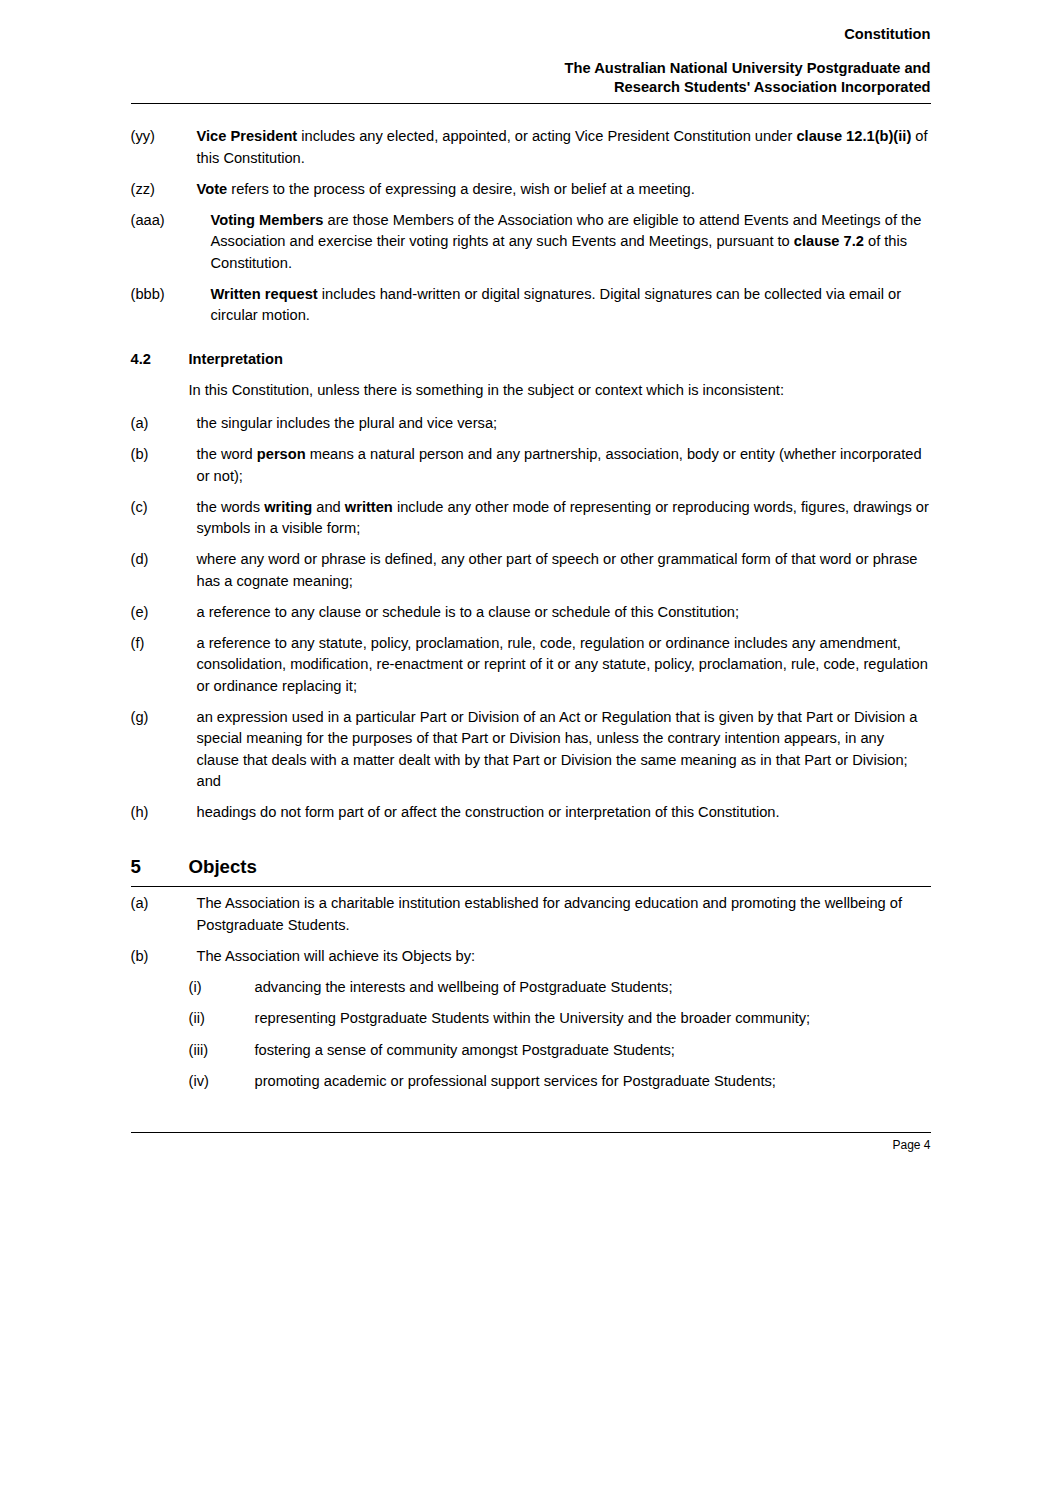Constitution
The Australian National University Postgraduate and
Research Students' Association Incorporated
(yy)
Vice President includes any elected, appointed, or acting Vice President Constitution under clause 12.1(b)(ii) of this Constitution.
(zz)
Vote refers to the process of expressing a desire, wish or belief at a meeting.
(aaa)
Voting Members are those Members of the Association who are eligible to attend Events and Meetings of the Association and exercise their voting rights at any such Events and Meetings, pursuant to clause 7.2 of this Constitution.
(bbb)
Written request includes hand-written or digital signatures. Digital signatures can be collected via email or circular motion.
4.2 Interpretation
In this Constitution, unless there is something in the subject or context which is inconsistent:
(a)
the singular includes the plural and vice versa;
(b)
the word person means a natural person and any partnership, association, body or entity (whether incorporated or not);
(c)
the words writing and written include any other mode of representing or reproducing words, figures, drawings or symbols in a visible form;
(d)
where any word or phrase is defined, any other part of speech or other grammatical form of that word or phrase has a cognate meaning;
(e)
a reference to any clause or schedule is to a clause or schedule of this Constitution;
(f)
a reference to any statute, policy, proclamation, rule, code, regulation or ordinance includes any amendment, consolidation, modification, re-enactment or reprint of it or any statute, policy, proclamation, rule, code, regulation or ordinance replacing it;
(g)
an expression used in a particular Part or Division of an Act or Regulation that is given by that Part or Division a special meaning for the purposes of that Part or Division has, unless the contrary intention appears, in any clause that deals with a matter dealt with by that Part or Division the same meaning as in that Part or Division; and
(h)
headings do not form part of or affect the construction or interpretation of this Constitution.
5 Objects
(a)
The Association is a charitable institution established for advancing education and promoting the wellbeing of Postgraduate Students.
(b)
The Association will achieve its Objects by:
(i)
advancing the interests and wellbeing of Postgraduate Students;
(ii)
representing Postgraduate Students within the University and the broader community;
(iii)
fostering a sense of community amongst Postgraduate Students;
(iv)
promoting academic or professional support services for Postgraduate Students;
Page 4